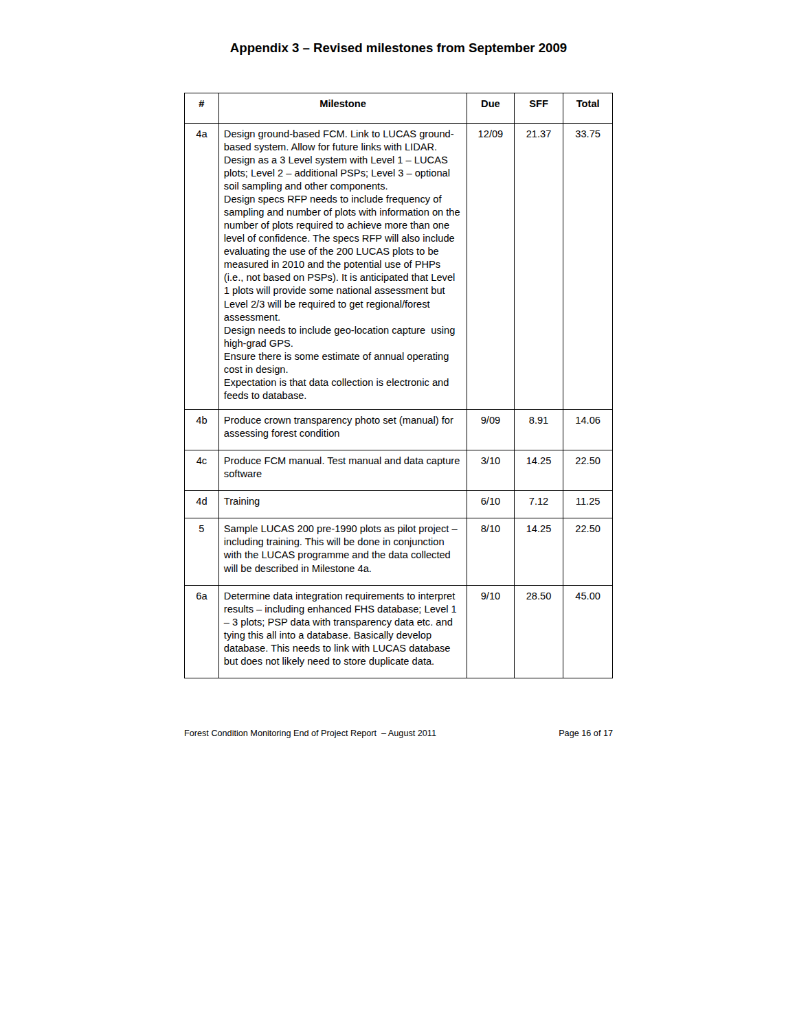Appendix 3 – Revised milestones from September 2009
| # | Milestone | Due | SFF | Total |
| --- | --- | --- | --- | --- |
| 4a | Design ground-based FCM. Link to LUCAS ground-based system. Allow for future links with LIDAR. Design as a 3 Level system with Level 1 – LUCAS plots; Level 2 – additional PSPs; Level 3 – optional soil sampling and other components. Design specs RFP needs to include frequency of sampling and number of plots with information on the number of plots required to achieve more than one level of confidence. The specs RFP will also include evaluating the use of the 200 LUCAS plots to be measured in 2010 and the potential use of PHPs (i.e., not based on PSPs). It is anticipated that Level 1 plots will provide some national assessment but Level 2/3 will be required to get regional/forest assessment. Design needs to include geo-location capture using high-grad GPS. Ensure there is some estimate of annual operating cost in design. Expectation is that data collection is electronic and feeds to database. | 12/09 | 21.37 | 33.75 |
| 4b | Produce crown transparency photo set (manual) for assessing forest condition | 9/09 | 8.91 | 14.06 |
| 4c | Produce FCM manual. Test manual and data capture software | 3/10 | 14.25 | 22.50 |
| 4d | Training | 6/10 | 7.12 | 11.25 |
| 5 | Sample LUCAS 200 pre-1990 plots as pilot project – including training. This will be done in conjunction with the LUCAS programme and the data collected will be described in Milestone 4a. | 8/10 | 14.25 | 22.50 |
| 6a | Determine data integration requirements to interpret results – including enhanced FHS database; Level 1 – 3 plots; PSP data with transparency data etc. and tying this all into a database. Basically develop database. This needs to link with LUCAS database but does not likely need to store duplicate data. | 9/10 | 28.50 | 45.00 |
Forest Condition Monitoring End of Project Report – August 2011
Page 16 of 17